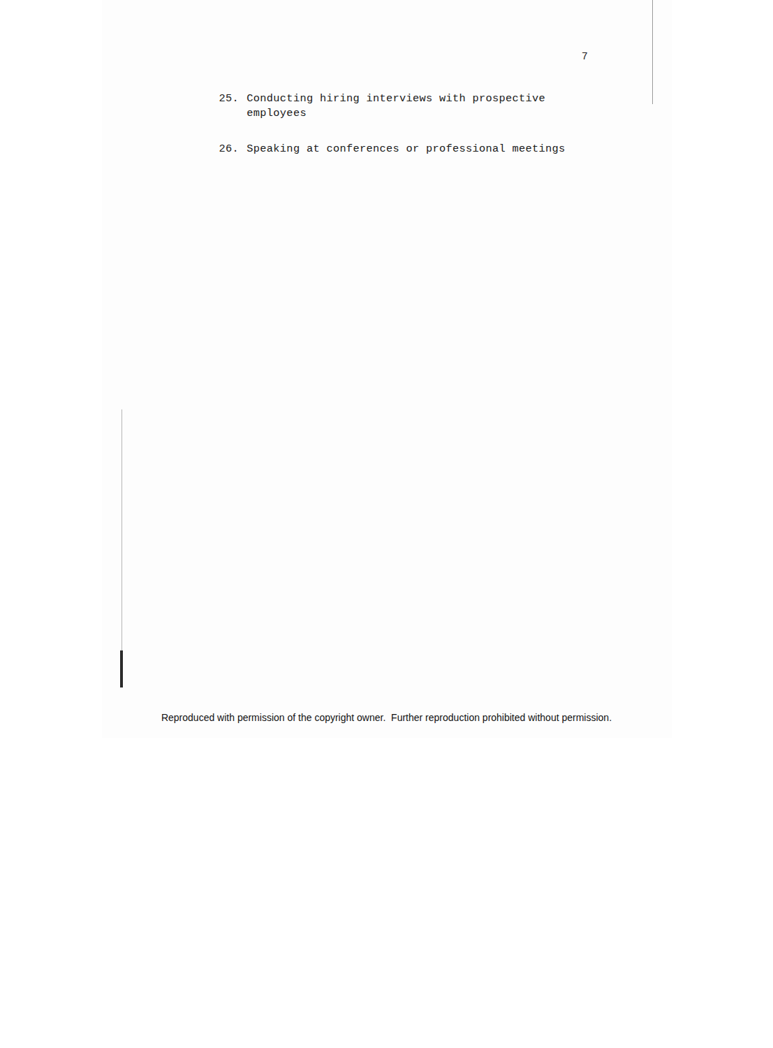7
25. Conducting hiring interviews with prospective employees
26. Speaking at conferences or professional meetings
Reproduced with permission of the copyright owner. Further reproduction prohibited without permission.